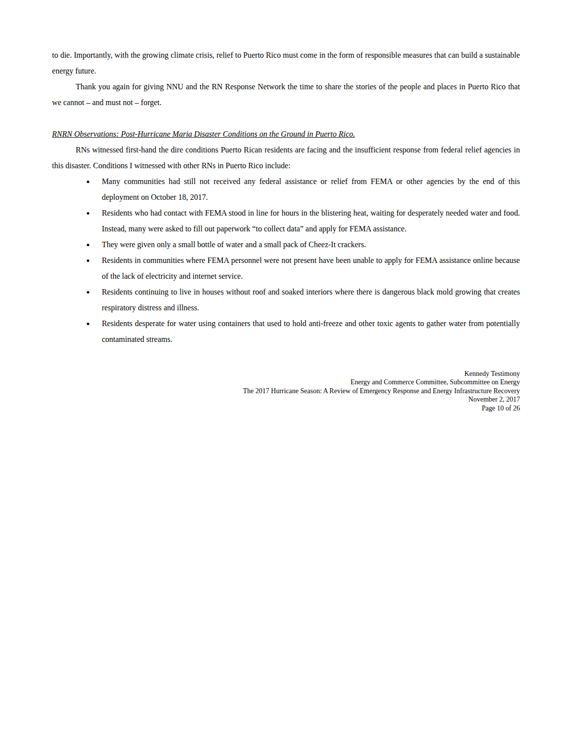to die. Importantly, with the growing climate crisis, relief to Puerto Rico must come in the form of responsible measures that can build a sustainable energy future.
Thank you again for giving NNU and the RN Response Network the time to share the stories of the people and places in Puerto Rico that we cannot – and must not – forget.
RNRN Observations: Post-Hurricane Maria Disaster Conditions on the Ground in Puerto Rico.
RNs witnessed first-hand the dire conditions Puerto Rican residents are facing and the insufficient response from federal relief agencies in this disaster. Conditions I witnessed with other RNs in Puerto Rico include:
Many communities had still not received any federal assistance or relief from FEMA or other agencies by the end of this deployment on October 18, 2017.
Residents who had contact with FEMA stood in line for hours in the blistering heat, waiting for desperately needed water and food. Instead, many were asked to fill out paperwork “to collect data” and apply for FEMA assistance.
They were given only a small bottle of water and a small pack of Cheez-It crackers.
Residents in communities where FEMA personnel were not present have been unable to apply for FEMA assistance online because of the lack of electricity and internet service.
Residents continuing to live in houses without roof and soaked interiors where there is dangerous black mold growing that creates respiratory distress and illness.
Residents desperate for water using containers that used to hold anti-freeze and other toxic agents to gather water from potentially contaminated streams.
Kennedy Testimony
Energy and Commerce Committee, Subcommittee on Energy
The 2017 Hurricane Season: A Review of Emergency Response and Energy Infrastructure Recovery
November 2, 2017
Page 10 of 26